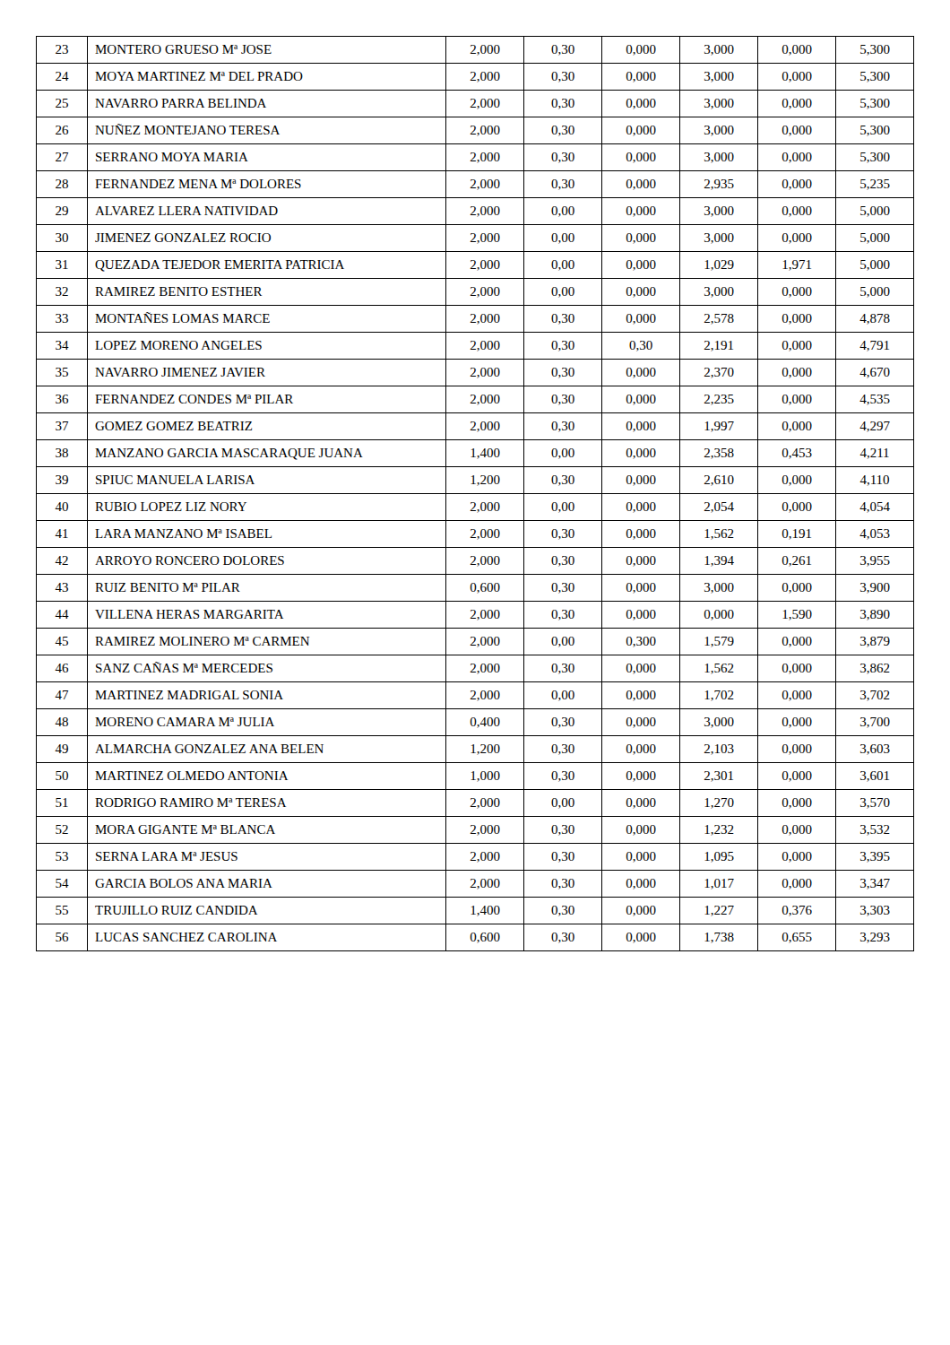| 23 | MONTERO GRUESO Mª JOSE | 2,000 | 0,30 | 0,000 | 3,000 | 0,000 | 5,300 |
| 24 | MOYA MARTINEZ Mª DEL PRADO | 2,000 | 0,30 | 0,000 | 3,000 | 0,000 | 5,300 |
| 25 | NAVARRO PARRA BELINDA | 2,000 | 0,30 | 0,000 | 3,000 | 0,000 | 5,300 |
| 26 | NUÑEZ MONTEJANO TERESA | 2,000 | 0,30 | 0,000 | 3,000 | 0,000 | 5,300 |
| 27 | SERRANO MOYA MARIA | 2,000 | 0,30 | 0,000 | 3,000 | 0,000 | 5,300 |
| 28 | FERNANDEZ MENA Mª DOLORES | 2,000 | 0,30 | 0,000 | 2,935 | 0,000 | 5,235 |
| 29 | ALVAREZ LLERA NATIVIDAD | 2,000 | 0,00 | 0,000 | 3,000 | 0,000 | 5,000 |
| 30 | JIMENEZ GONZALEZ ROCIO | 2,000 | 0,00 | 0,000 | 3,000 | 0,000 | 5,000 |
| 31 | QUEZADA TEJEDOR EMERITA PATRICIA | 2,000 | 0,00 | 0,000 | 1,029 | 1,971 | 5,000 |
| 32 | RAMIREZ BENITO ESTHER | 2,000 | 0,00 | 0,000 | 3,000 | 0,000 | 5,000 |
| 33 | MONTAÑES LOMAS MARCE | 2,000 | 0,30 | 0,000 | 2,578 | 0,000 | 4,878 |
| 34 | LOPEZ MORENO ANGELES | 2,000 | 0,30 | 0,30 | 2,191 | 0,000 | 4,791 |
| 35 | NAVARRO JIMENEZ JAVIER | 2,000 | 0,30 | 0,000 | 2,370 | 0,000 | 4,670 |
| 36 | FERNANDEZ CONDES Mª PILAR | 2,000 | 0,30 | 0,000 | 2,235 | 0,000 | 4,535 |
| 37 | GOMEZ GOMEZ BEATRIZ | 2,000 | 0,30 | 0,000 | 1,997 | 0,000 | 4,297 |
| 38 | MANZANO GARCIA MASCARAQUE JUANA | 1,400 | 0,00 | 0,000 | 2,358 | 0,453 | 4,211 |
| 39 | SPIUC MANUELA LARISA | 1,200 | 0,30 | 0,000 | 2,610 | 0,000 | 4,110 |
| 40 | RUBIO LOPEZ LIZ NORY | 2,000 | 0,00 | 0,000 | 2,054 | 0,000 | 4,054 |
| 41 | LARA MANZANO Mª ISABEL | 2,000 | 0,30 | 0,000 | 1,562 | 0,191 | 4,053 |
| 42 | ARROYO RONCERO DOLORES | 2,000 | 0,30 | 0,000 | 1,394 | 0,261 | 3,955 |
| 43 | RUIZ BENITO Mª PILAR | 0,600 | 0,30 | 0,000 | 3,000 | 0,000 | 3,900 |
| 44 | VILLENA HERAS MARGARITA | 2,000 | 0,30 | 0,000 | 0,000 | 1,590 | 3,890 |
| 45 | RAMIREZ MOLINERO Mª CARMEN | 2,000 | 0,00 | 0,300 | 1,579 | 0,000 | 3,879 |
| 46 | SANZ CAÑAS Mª MERCEDES | 2,000 | 0,30 | 0,000 | 1,562 | 0,000 | 3,862 |
| 47 | MARTINEZ MADRIGAL SONIA | 2,000 | 0,00 | 0,000 | 1,702 | 0,000 | 3,702 |
| 48 | MORENO CAMARA Mª JULIA | 0,400 | 0,30 | 0,000 | 3,000 | 0,000 | 3,700 |
| 49 | ALMARCHA GONZALEZ ANA BELEN | 1,200 | 0,30 | 0,000 | 2,103 | 0,000 | 3,603 |
| 50 | MARTINEZ OLMEDO ANTONIA | 1,000 | 0,30 | 0,000 | 2,301 | 0,000 | 3,601 |
| 51 | RODRIGO RAMIRO Mª TERESA | 2,000 | 0,00 | 0,000 | 1,270 | 0,000 | 3,570 |
| 52 | MORA GIGANTE Mª BLANCA | 2,000 | 0,30 | 0,000 | 1,232 | 0,000 | 3,532 |
| 53 | SERNA LARA Mª JESUS | 2,000 | 0,30 | 0,000 | 1,095 | 0,000 | 3,395 |
| 54 | GARCIA BOLOS ANA MARIA | 2,000 | 0,30 | 0,000 | 1,017 | 0,000 | 3,347 |
| 55 | TRUJILLO RUIZ CANDIDA | 1,400 | 0,30 | 0,000 | 1,227 | 0,376 | 3,303 |
| 56 | LUCAS SANCHEZ CAROLINA | 0,600 | 0,30 | 0,000 | 1,738 | 0,655 | 3,293 |